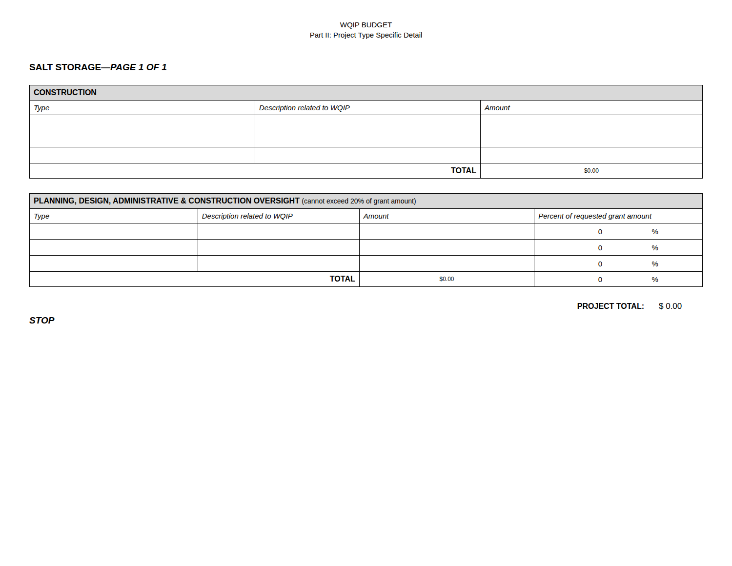WQIP BUDGET
Part II: Project Type Specific Detail
SALT STORAGE—PAGE 1 OF 1
| CONSTRUCTION |
| Type | Description related to WQIP | Amount |
| TOTAL | $0.00 |
| PLANNING, DESIGN, ADMINISTRATIVE & CONSTRUCTION OVERSIGHT (cannot exceed 20% of grant amount) |
| Type | Description related to WQIP | Amount | Percent of requested grant amount |
| | | | 0 % |
| | | | 0 % |
| | | | 0 % |
| TOTAL | $0.00 | 0 % |
PROJECT TOTAL:$ 0.00
STOP